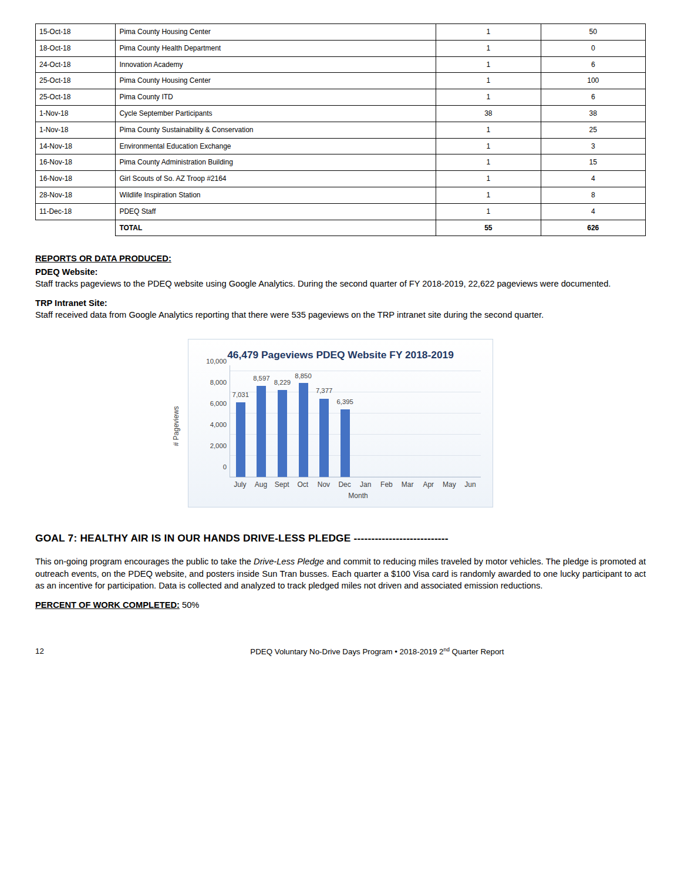| 15-Oct-18 | Pima County Housing Center | 1 | 50 |
| 18-Oct-18 | Pima County Health Department | 1 | 0 |
| 24-Oct-18 | Innovation Academy | 1 | 6 |
| 25-Oct-18 | Pima County Housing Center | 1 | 100 |
| 25-Oct-18 | Pima County ITD | 1 | 6 |
| 1-Nov-18 | Cycle September Participants | 38 | 38 |
| 1-Nov-18 | Pima County Sustainability & Conservation | 1 | 25 |
| 14-Nov-18 | Environmental Education Exchange | 1 | 3 |
| 16-Nov-18 | Pima County Administration Building | 1 | 15 |
| 16-Nov-18 | Girl Scouts of So. AZ Troop #2164 | 1 | 4 |
| 28-Nov-18 | Wildlife Inspiration Station | 1 | 8 |
| 11-Dec-18 | PDEQ Staff | 1 | 4 |
| | TOTAL | 55 | 626 |
REPORTS OR DATA PRODUCED:
PDEQ Website:
Staff tracks pageviews to the PDEQ website using Google Analytics. During the second quarter of FY 2018-2019, 22,622 pageviews were documented.
TRP Intranet Site:
Staff received data from Google Analytics reporting that there were 535 pageviews on the TRP intranet site during the second quarter.
46,479 Pageviews PDEQ Website FY 2018-2019
# Pageviews
0
2,000
4,000
6,000
8,000
10,000
7,031
8,597
8,229
8,850
7,377
6,395
July Aug Sept Oct Nov Dec Jan Feb Mar Apr May Jun
Month
GOAL 7: HEALTHY AIR IS IN OUR HANDS DRIVE-LESS PLEDGE ---------------------------
This on-going program encourages the public to take the Drive-Less Pledge and commit to reducing miles traveled by motor vehicles. The pledge is promoted at outreach events, on the PDEQ website, and posters inside Sun Tran busses. Each quarter a $100 Visa card is randomly awarded to one lucky participant to act as an incentive for participation. Data is collected and analyzed to track pledged miles not driven and associated emission reductions.
PERCENT OF WORK COMPLETED: 50%
12
PDEQ Voluntary No-Drive Days Program • 2018-2019 2nd Quarter Report